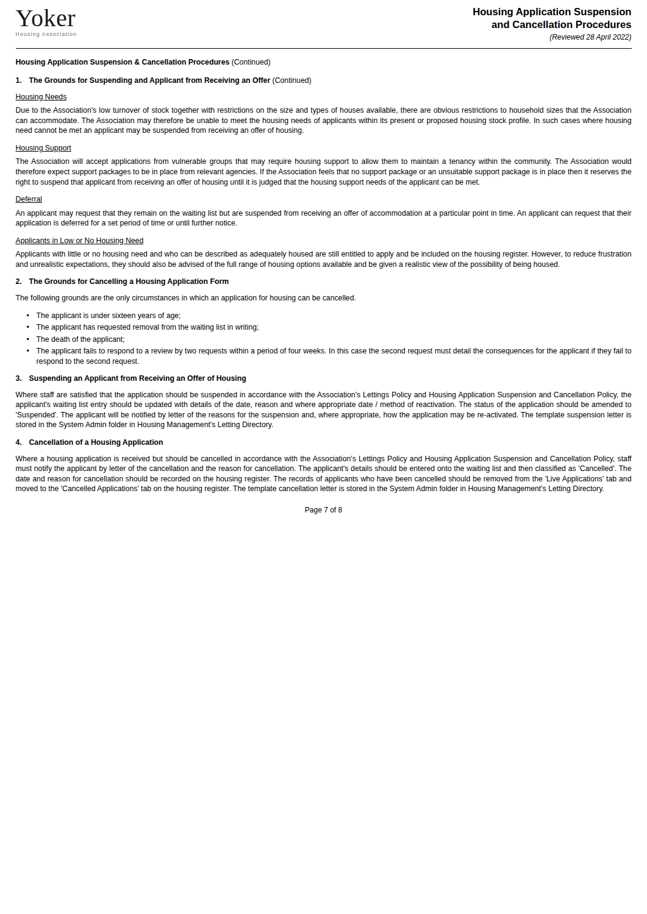Yoker
Housing Association
Housing Application Suspension
and Cancellation Procedures
(Reviewed 28 April 2022)
Housing Application Suspension & Cancellation Procedures (Continued)
1. The Grounds for Suspending and Applicant from Receiving an Offer (Continued)
Housing Needs
Due to the Association's low turnover of stock together with restrictions on the size and types of houses available, there are obvious restrictions to household sizes that the Association can accommodate. The Association may therefore be unable to meet the housing needs of applicants within its present or proposed housing stock profile. In such cases where housing need cannot be met an applicant may be suspended from receiving an offer of housing.
Housing Support
The Association will accept applications from vulnerable groups that may require housing support to allow them to maintain a tenancy within the community. The Association would therefore expect support packages to be in place from relevant agencies. If the Association feels that no support package or an unsuitable support package is in place then it reserves the right to suspend that applicant from receiving an offer of housing until it is judged that the housing support needs of the applicant can be met.
Deferral
An applicant may request that they remain on the waiting list but are suspended from receiving an offer of accommodation at a particular point in time. An applicant can request that their application is deferred for a set period of time or until further notice.
Applicants in Low or No Housing Need
Applicants with little or no housing need and who can be described as adequately housed are still entitled to apply and be included on the housing register. However, to reduce frustration and unrealistic expectations, they should also be advised of the full range of housing options available and be given a realistic view of the possibility of being housed.
2. The Grounds for Cancelling a Housing Application Form
The following grounds are the only circumstances in which an application for housing can be cancelled.
The applicant is under sixteen years of age;
The applicant has requested removal from the waiting list in writing;
The death of the applicant;
The applicant fails to respond to a review by two requests within a period of four weeks. In this case the second request must detail the consequences for the applicant if they fail to respond to the second request.
3. Suspending an Applicant from Receiving an Offer of Housing
Where staff are satisfied that the application should be suspended in accordance with the Association's Lettings Policy and Housing Application Suspension and Cancellation Policy, the applicant's waiting list entry should be updated with details of the date, reason and where appropriate date / method of reactivation. The status of the application should be amended to 'Suspended'. The applicant will be notified by letter of the reasons for the suspension and, where appropriate, how the application may be re-activated. The template suspension letter is stored in the System Admin folder in Housing Management's Letting Directory.
4. Cancellation of a Housing Application
Where a housing application is received but should be cancelled in accordance with the Association's Lettings Policy and Housing Application Suspension and Cancellation Policy, staff must notify the applicant by letter of the cancellation and the reason for cancellation. The applicant's details should be entered onto the waiting list and then classified as 'Cancelled'. The date and reason for cancellation should be recorded on the housing register. The records of applicants who have been cancelled should be removed from the 'Live Applications' tab and moved to the 'Cancelled Applications' tab on the housing register. The template cancellation letter is stored in the System Admin folder in Housing Management's Letting Directory.
Page 7 of 8